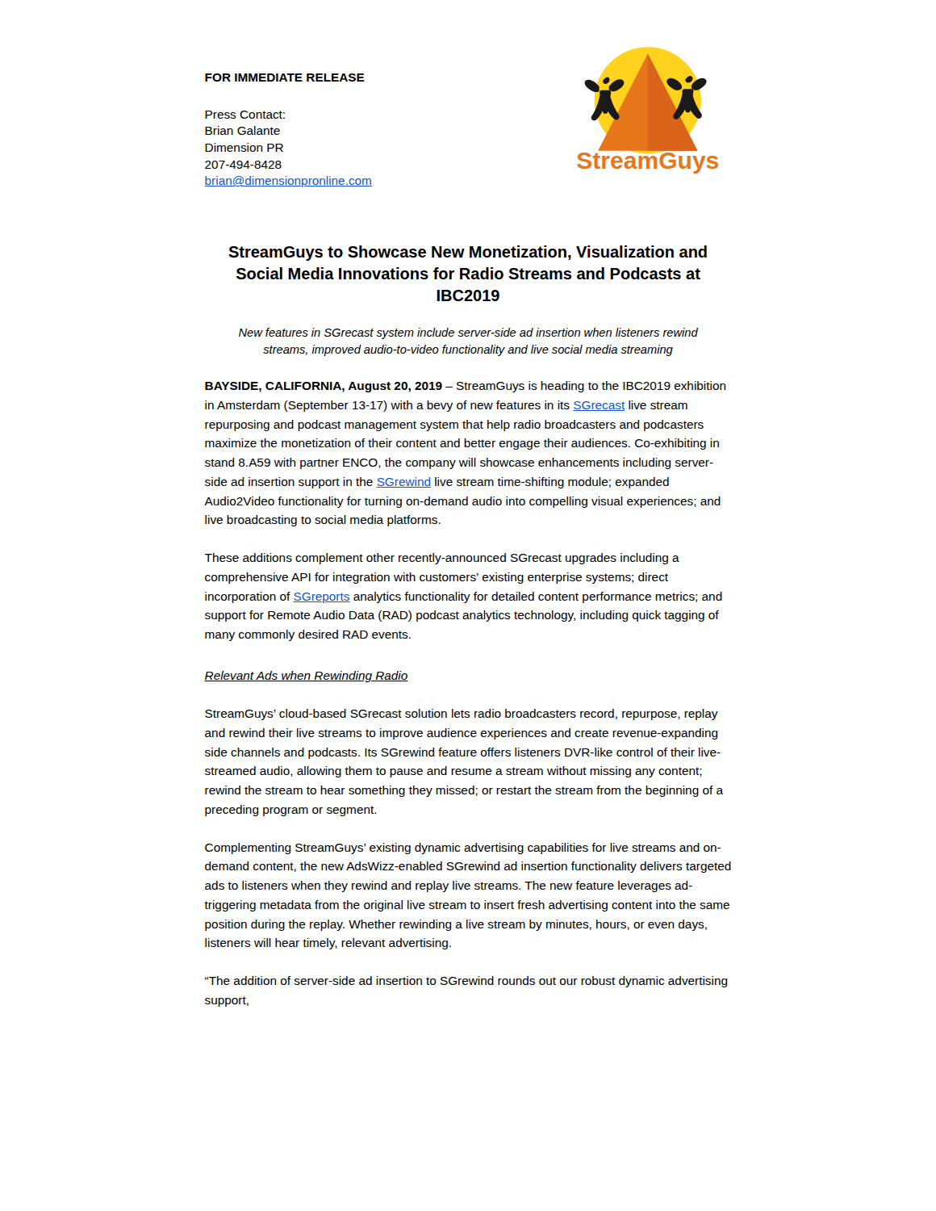StreamGuys
FOR IMMEDIATE RELEASE
Press Contact:
Brian Galante
Dimension PR
207-494-8428
brian@dimensionpronline.com
StreamGuys to Showcase New Monetization, Visualization and Social Media Innovations for Radio Streams and Podcasts at IBC2019
New features in SGrecast system include server-side ad insertion when listeners rewind streams, improved audio-to-video functionality and live social media streaming
BAYSIDE, CALIFORNIA, August 20, 2019 – StreamGuys is heading to the IBC2019 exhibition in Amsterdam (September 13-17) with a bevy of new features in its SGrecast live stream repurposing and podcast management system that help radio broadcasters and podcasters maximize the monetization of their content and better engage their audiences. Co-exhibiting in stand 8.A59 with partner ENCO, the company will showcase enhancements including server-side ad insertion support in the SGrewind live stream time-shifting module; expanded Audio2Video functionality for turning on-demand audio into compelling visual experiences; and live broadcasting to social media platforms.
These additions complement other recently-announced SGrecast upgrades including a comprehensive API for integration with customers’ existing enterprise systems; direct incorporation of SGreports analytics functionality for detailed content performance metrics; and support for Remote Audio Data (RAD) podcast analytics technology, including quick tagging of many commonly desired RAD events.
Relevant Ads when Rewinding Radio
StreamGuys’ cloud-based SGrecast solution lets radio broadcasters record, repurpose, replay and rewind their live streams to improve audience experiences and create revenue-expanding side channels and podcasts. Its SGrewind feature offers listeners DVR-like control of their live-streamed audio, allowing them to pause and resume a stream without missing any content; rewind the stream to hear something they missed; or restart the stream from the beginning of a preceding program or segment.
Complementing StreamGuys’ existing dynamic advertising capabilities for live streams and on-demand content, the new AdsWizz-enabled SGrewind ad insertion functionality delivers targeted ads to listeners when they rewind and replay live streams. The new feature leverages ad-triggering metadata from the original live stream to insert fresh advertising content into the same position during the replay. Whether rewinding a live stream by minutes, hours, or even days, listeners will hear timely, relevant advertising.
“The addition of server-side ad insertion to SGrewind rounds out our robust dynamic advertising support,